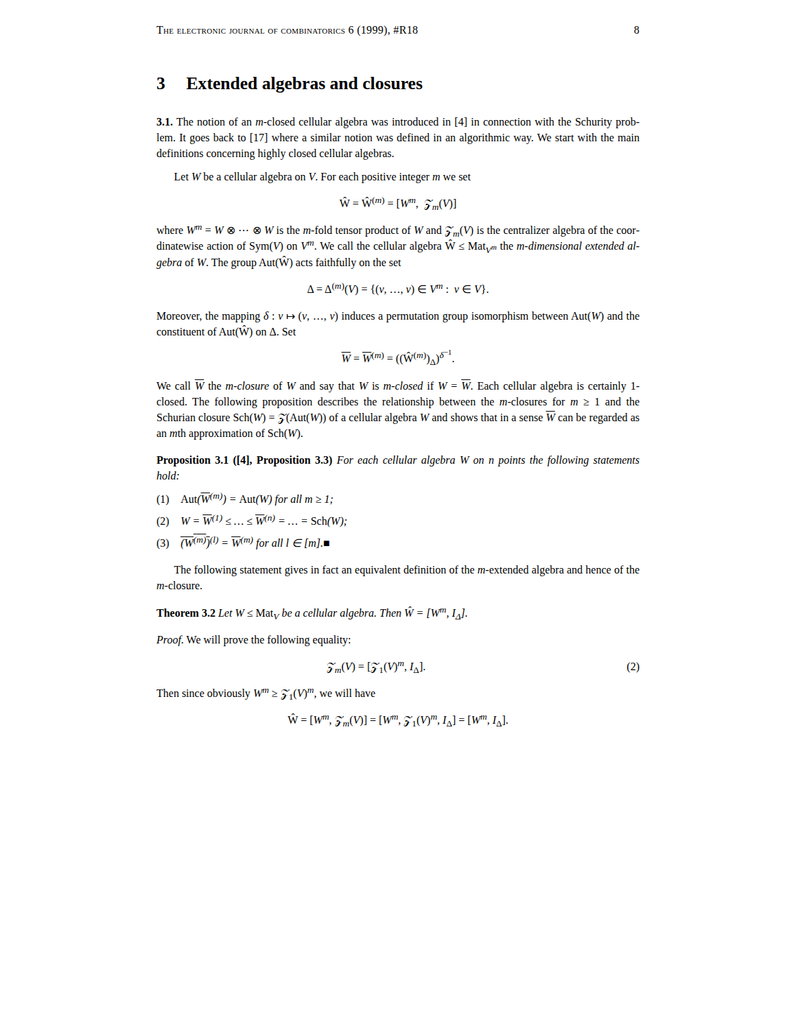The electronic journal of combinatorics 6 (1999), #R18 8
3 Extended algebras and closures
3.1. The notion of an m-closed cellular algebra was introduced in [4] in connection with the Schurity problem. It goes back to [17] where a similar notion was defined in an algorithmic way. We start with the main definitions concerning highly closed cellular algebras.
Let W be a cellular algebra on V. For each positive integer m we set
Ŵ = Ŵ(m) = [Wm, 𝒵m(V)]
where Wm = W ⊗ ⋯ ⊗ W is the m-fold tensor product of W and 𝒵m(V) is the centralizer algebra of the coordinatewise action of Sym(V) on Vm. We call the cellular algebra Ŵ ≤ MatVm the m-dimensional extended algebra of W. The group Aut(Ŵ) acts faithfully on the set
Δ = Δ(m)(V) = {(v, …, v) ∈ Vm : v ∈ V}.
Moreover, the mapping δ : v ↦ (v, …, v) induces a permutation group isomorphism between Aut(W) and the constituent of Aut(Ŵ) on Δ. Set
W = W(m) = ((Ŵ(m))Δ)δ−1.
We call W the m-closure of W and say that W is m-closed if W = W. Each cellular algebra is certainly 1-closed. The following proposition describes the relationship between the m-closures for m ≥ 1 and the Schurian closure Sch(W) = 𝒵(Aut(W)) of a cellular algebra W and shows that in a sense W can be regarded as an mth approximation of Sch(W).
Proposition 3.1 ([4], Proposition 3.3) For each cellular algebra W on n points the following statements hold:
(1) Aut(W(m)) = Aut(W) for all m ≥ 1;
(2) W = W(1) ≤ … ≤ W(n) = … = Sch(W);
(3)(W(m))(l) = W(m) for all l ∈ [m].■
The following statement gives in fact an equivalent definition of the m-extended algebra and hence of the m-closure.
Theorem 3.2 Let W ≤ MatV be a cellular algebra. Then Ŵ = [Wm, IΔ].
Proof. We will prove the following equality:
𝒵m(V) = [𝒵1(V)m, IΔ].
(2)
Then since obviously Wm ≥ 𝒵1(V)m, we will have
Ŵ = [Wm, 𝒵m(V)] = [Wm, 𝒵1(V)m, IΔ] = [Wm, IΔ].